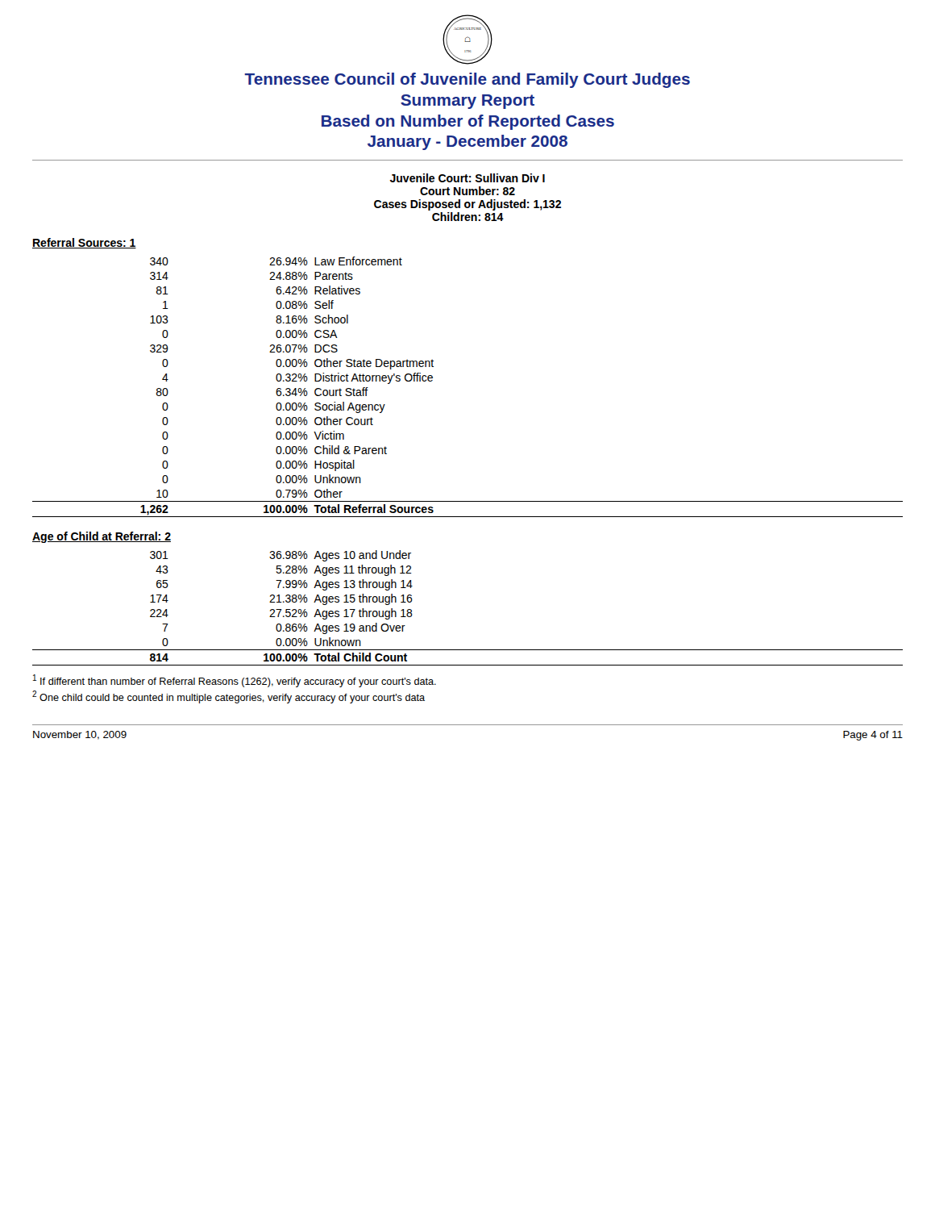Tennessee Council of Juvenile and Family Court Judges
Summary Report
Based on Number of Reported Cases
January - December 2008
Juvenile Court: Sullivan Div I
Court Number: 82
Cases Disposed or Adjusted: 1,132
Children: 814
Referral Sources: 1
| 340 | 26.94% | Law Enforcement |
| 314 | 24.88% | Parents |
| 81 | 6.42% | Relatives |
| 1 | 0.08% | Self |
| 103 | 8.16% | School |
| 0 | 0.00% | CSA |
| 329 | 26.07% | DCS |
| 0 | 0.00% | Other State Department |
| 4 | 0.32% | District Attorney's Office |
| 80 | 6.34% | Court Staff |
| 0 | 0.00% | Social Agency |
| 0 | 0.00% | Other Court |
| 0 | 0.00% | Victim |
| 0 | 0.00% | Child & Parent |
| 0 | 0.00% | Hospital |
| 0 | 0.00% | Unknown |
| 10 | 0.79% | Other |
| 1,262 | 100.00% | Total Referral Sources |
Age of Child at Referral: 2
| 301 | 36.98% | Ages 10 and Under |
| 43 | 5.28% | Ages 11 through 12 |
| 65 | 7.99% | Ages 13 through 14 |
| 174 | 21.38% | Ages 15 through 16 |
| 224 | 27.52% | Ages 17 through 18 |
| 7 | 0.86% | Ages 19 and Over |
| 0 | 0.00% | Unknown |
| 814 | 100.00% | Total Child Count |
1 If different than number of Referral Reasons (1262), verify accuracy of your court's data.
2 One child could be counted in multiple categories, verify accuracy of your court's data
November 10, 2009
Page 4 of 11